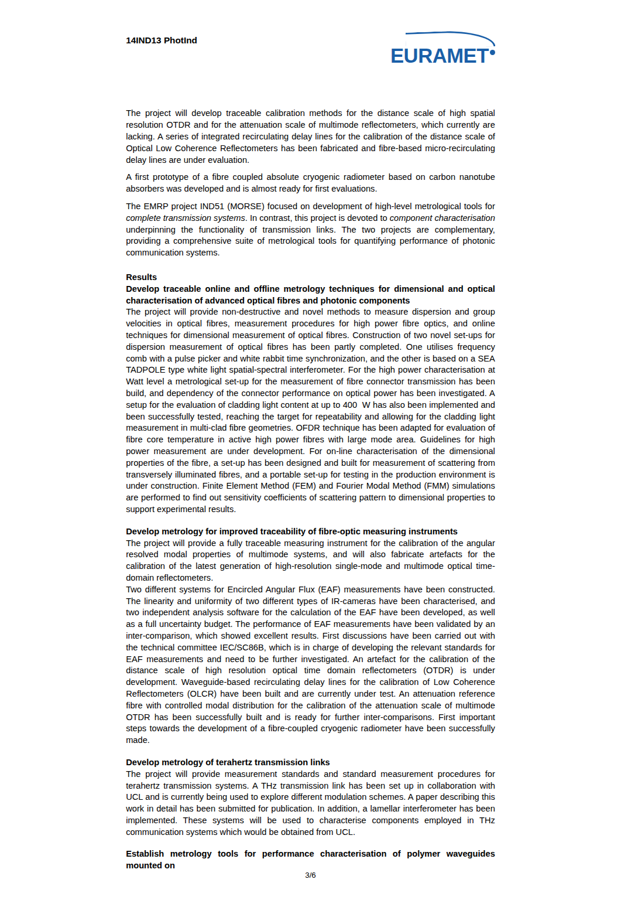14IND13 PhotInd
EURAMET
The project will develop traceable calibration methods for the distance scale of high spatial resolution OTDR and for the attenuation scale of multimode reflectometers, which currently are lacking. A series of integrated recirculating delay lines for the calibration of the distance scale of Optical Low Coherence Reflectometers has been fabricated and fibre-based micro-recirculating delay lines are under evaluation.
A first prototype of a fibre coupled absolute cryogenic radiometer based on carbon nanotube absorbers was developed and is almost ready for first evaluations.
The EMRP project IND51 (MORSE) focused on development of high-level metrological tools for complete transmission systems. In contrast, this project is devoted to component characterisation underpinning the functionality of transmission links. The two projects are complementary, providing a comprehensive suite of metrological tools for quantifying performance of photonic communication systems.
Results
Develop traceable online and offline metrology techniques for dimensional and optical characterisation of advanced optical fibres and photonic components
The project will provide non-destructive and novel methods to measure dispersion and group velocities in optical fibres, measurement procedures for high power fibre optics, and online techniques for dimensional measurement of optical fibres. Construction of two novel set-ups for dispersion measurement of optical fibres has been partly completed. One utilises frequency comb with a pulse picker and white rabbit time synchronization, and the other is based on a SEA TADPOLE type white light spatial-spectral interferometer. For the high power characterisation at Watt level a metrological set-up for the measurement of fibre connector transmission has been build, and dependency of the connector performance on optical power has been investigated. A setup for the evaluation of cladding light content at up to 400 W has also been implemented and been successfully tested, reaching the target for repeatability and allowing for the cladding light measurement in multi-clad fibre geometries. OFDR technique has been adapted for evaluation of fibre core temperature in active high power fibres with large mode area. Guidelines for high power measurement are under development. For on-line characterisation of the dimensional properties of the fibre, a set-up has been designed and built for measurement of scattering from transversely illuminated fibres, and a portable set-up for testing in the production environment is under construction. Finite Element Method (FEM) and Fourier Modal Method (FMM) simulations are performed to find out sensitivity coefficients of scattering pattern to dimensional properties to support experimental results.
Develop metrology for improved traceability of fibre-optic measuring instruments
The project will provide a fully traceable measuring instrument for the calibration of the angular resolved modal properties of multimode systems, and will also fabricate artefacts for the calibration of the latest generation of high-resolution single-mode and multimode optical time-domain reflectometers.
Two different systems for Encircled Angular Flux (EAF) measurements have been constructed. The linearity and uniformity of two different types of IR-cameras have been characterised, and two independent analysis software for the calculation of the EAF have been developed, as well as a full uncertainty budget. The performance of EAF measurements have been validated by an inter-comparison, which showed excellent results. First discussions have been carried out with the technical committee IEC/SC86B, which is in charge of developing the relevant standards for EAF measurements and need to be further investigated. An artefact for the calibration of the distance scale of high resolution optical time domain reflectometers (OTDR) is under development. Waveguide-based recirculating delay lines for the calibration of Low Coherence Reflectometers (OLCR) have been built and are currently under test. An attenuation reference fibre with controlled modal distribution for the calibration of the attenuation scale of multimode OTDR has been successfully built and is ready for further inter-comparisons. First important steps towards the development of a fibre-coupled cryogenic radiometer have been successfully made.
Develop metrology of terahertz transmission links
The project will provide measurement standards and standard measurement procedures for terahertz transmission systems. A THz transmission link has been set up in collaboration with UCL and is currently being used to explore different modulation schemes. A paper describing this work in detail has been submitted for publication. In addition, a lamellar interferometer has been implemented. These systems will be used to characterise components employed in THz communication systems which would be obtained from UCL.
Establish metrology tools for performance characterisation of polymer waveguides mounted on
3/6